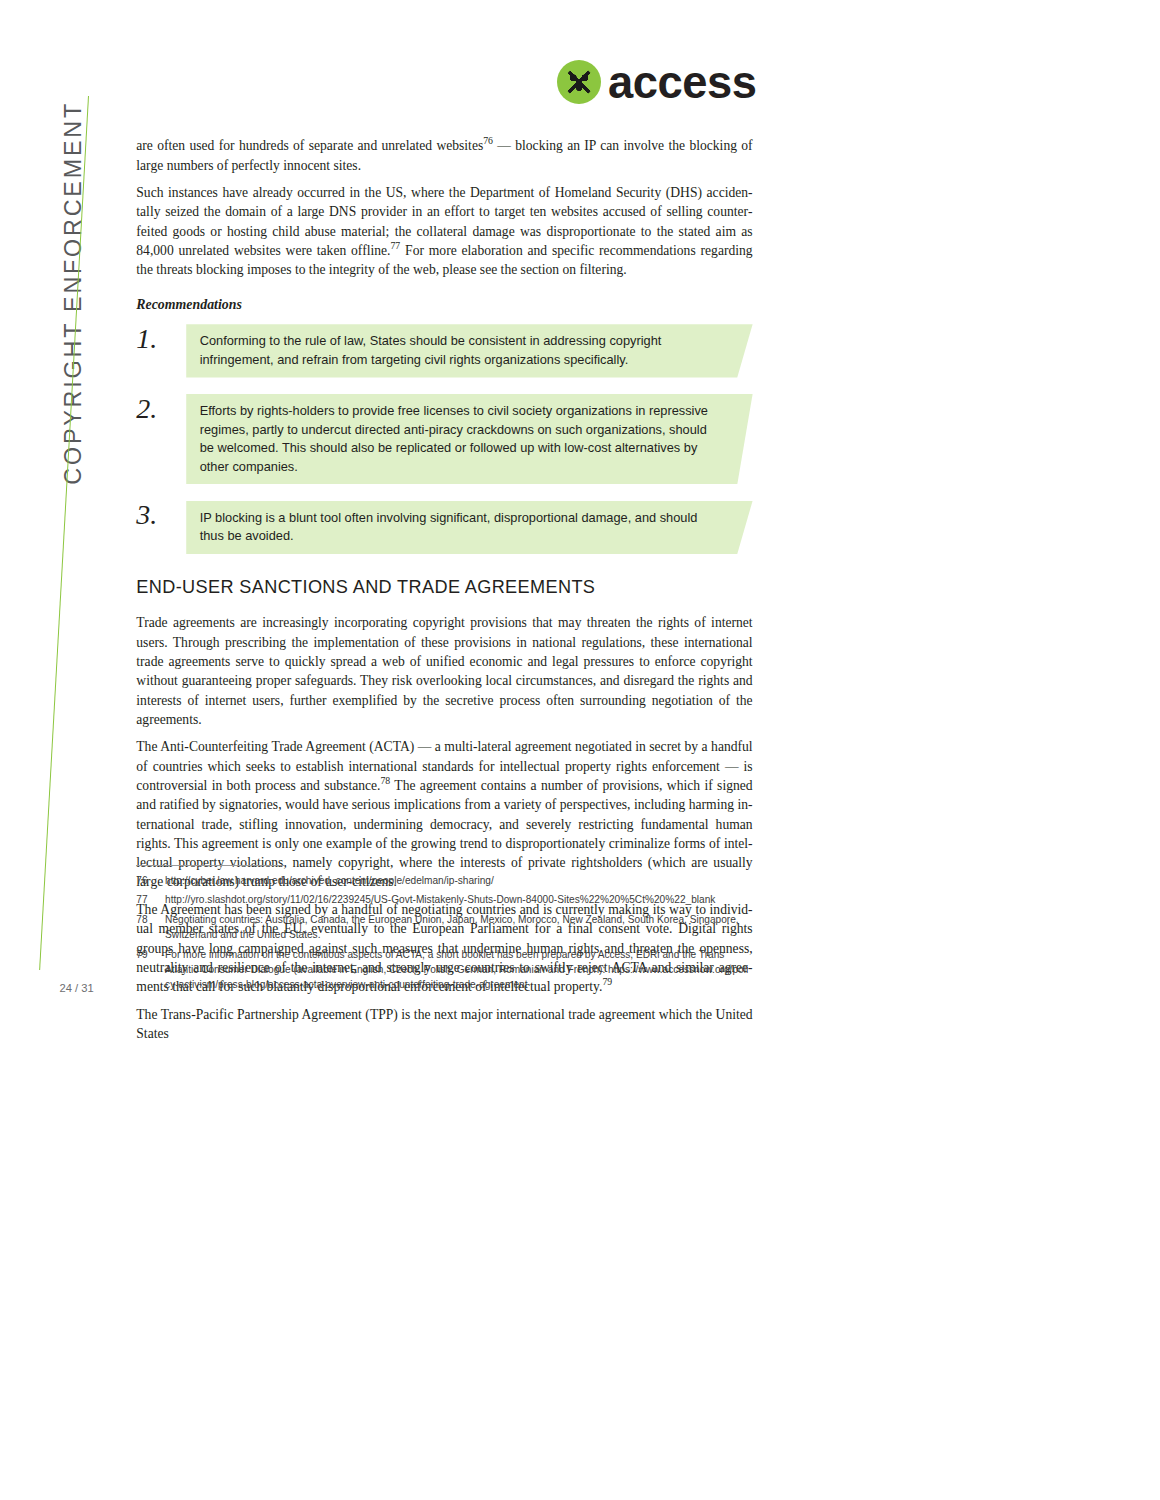access
COPYRIGHT ENFORCEMENT
are often used for hundreds of separate and unrelated websites76 — blocking an IP can involve the blocking of large numbers of perfectly innocent sites.
Such instances have already occurred in the US, where the Department of Homeland Security (DHS) accidentally seized the domain of a large DNS provider in an effort to target ten websites accused of selling counterfeited goods or hosting child abuse material; the collateral damage was disproportionate to the stated aim as 84,000 unrelated websites were taken offline.77 For more elaboration and specific recommendations regarding the threats blocking imposes to the integrity of the web, please see the section on filtering.
Recommendations
Conforming to the rule of law, States should be consistent in addressing copyright infringement, and refrain from targeting civil rights organizations specifically.
Efforts by rights-holders to provide free licenses to civil society organizations in repressive regimes, partly to undercut directed anti-piracy crackdowns on such organizations, should be welcomed. This should also be replicated or followed up with low-cost alternatives by other companies.
IP blocking is a blunt tool often involving significant, disproportional damage, and should thus be avoided.
END-USER SANCTIONS AND TRADE AGREEMENTS
Trade agreements are increasingly incorporating copyright provisions that may threaten the rights of internet users. Through prescribing the implementation of these provisions in national regulations, these international trade agreements serve to quickly spread a web of unified economic and legal pressures to enforce copyright without guaranteeing proper safeguards. They risk overlooking local circumstances, and disregard the rights and interests of internet users, further exemplified by the secretive process often surrounding negotiation of the agreements.
The Anti-Counterfeiting Trade Agreement (ACTA) — a multi-lateral agreement negotiated in secret by a handful of countries which seeks to establish international standards for intellectual property rights enforcement — is controversial in both process and substance.78 The agreement contains a number of provisions, which if signed and ratified by signatories, would have serious implications from a variety of perspectives, including harming international trade, stifling innovation, undermining democracy, and severely restricting fundamental human rights. This agreement is only one example of the growing trend to disproportionately criminalize forms of intellectual property violations, namely copyright, where the interests of private rightsholders (which are usually large corporations) trump those of user-citizens.
The Agreement has been signed by a handful of negotiating countries and is currently making its way to individual member states of the EU, eventually to the European Parliament for a final consent vote. Digital rights groups have long campaigned against such measures that undermine human rights and threaten the openness, neutrality and resilience of the internet, and strongly urge countries to swiftly reject ACTA and similar agreements that call for such blatantly disproportional enforcement of intellectual property.79
The Trans-Pacific Partnership Agreement (TPP) is the next major international trade agreement which the United States
76
http://cyber.law.harvard.edu/archived_content/people/edelman/ip-sharing/
77
http://yro.slashdot.org/story/11/02/16/2239245/US-Govt-Mistakenly-Shuts-Down-84000-Sites%22%20%5Ct%20%22_blank
78
Negotiating countries: Australia, Canada, the European Union, Japan, Mexico, Morocco, New Zealand, South Korea, Singapore, Switzerland and the United States.
79
For more information on the contentious aspects of ACTA, a short booklet has been prepared by Access, EDRi and the Trans Atlantic Consumer Dialogue (available in English, Czech, Polish, German, Romanian and French): https://www.accessnow.org/policy-activism/press-blog/access-acta-overview-anti-counterfeiting-trade-agreement
24 / 31